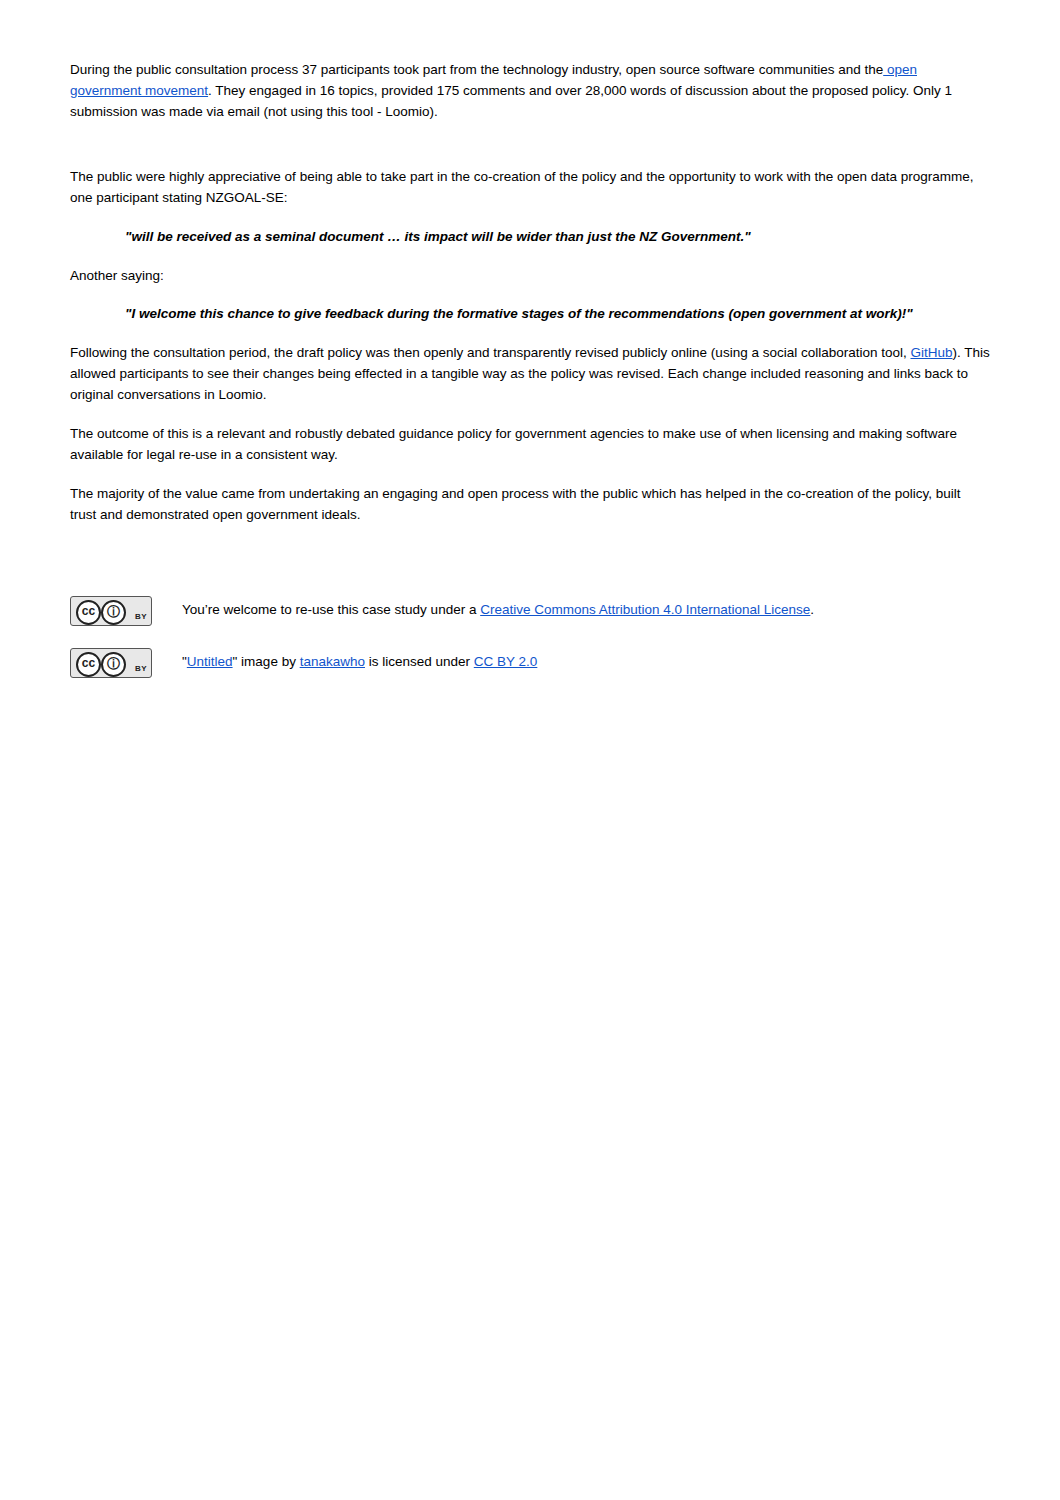During the public consultation process 37 participants took part from the technology industry, open source software communities and the open government movement. They engaged in 16 topics, provided 175 comments and over 28,000 words of discussion about the proposed policy. Only 1 submission was made via email (not using this tool - Loomio).
The public were highly appreciative of being able to take part in the co-creation of the policy and the opportunity to work with the open data programme, one participant stating NZGOAL-SE:
"will be received as a seminal document … its impact will be wider than just the NZ Government."
Another saying:
"I welcome this chance to give feedback during the formative stages of the recommendations (open government at work)!"
Following the consultation period, the draft policy was then openly and transparently revised publicly online (using a social collaboration tool, GitHub). This allowed participants to see their changes being effected in a tangible way as the policy was revised. Each change included reasoning and links back to original conversations in Loomio.
The outcome of this is a relevant and robustly debated guidance policy for government agencies to make use of when licensing and making software available for legal re-use in a consistent way.
The majority of the value came from undertaking an engaging and open process with the public which has helped in the co-creation of the policy, built trust and demonstrated open government ideals.
cc ⓘ BY
You’re welcome to re-use this case study under a Creative Commons Attribution 4.0 International License.
cc ⓘ BY
"Untitled" image by tanakawho is licensed under CC BY 2.0